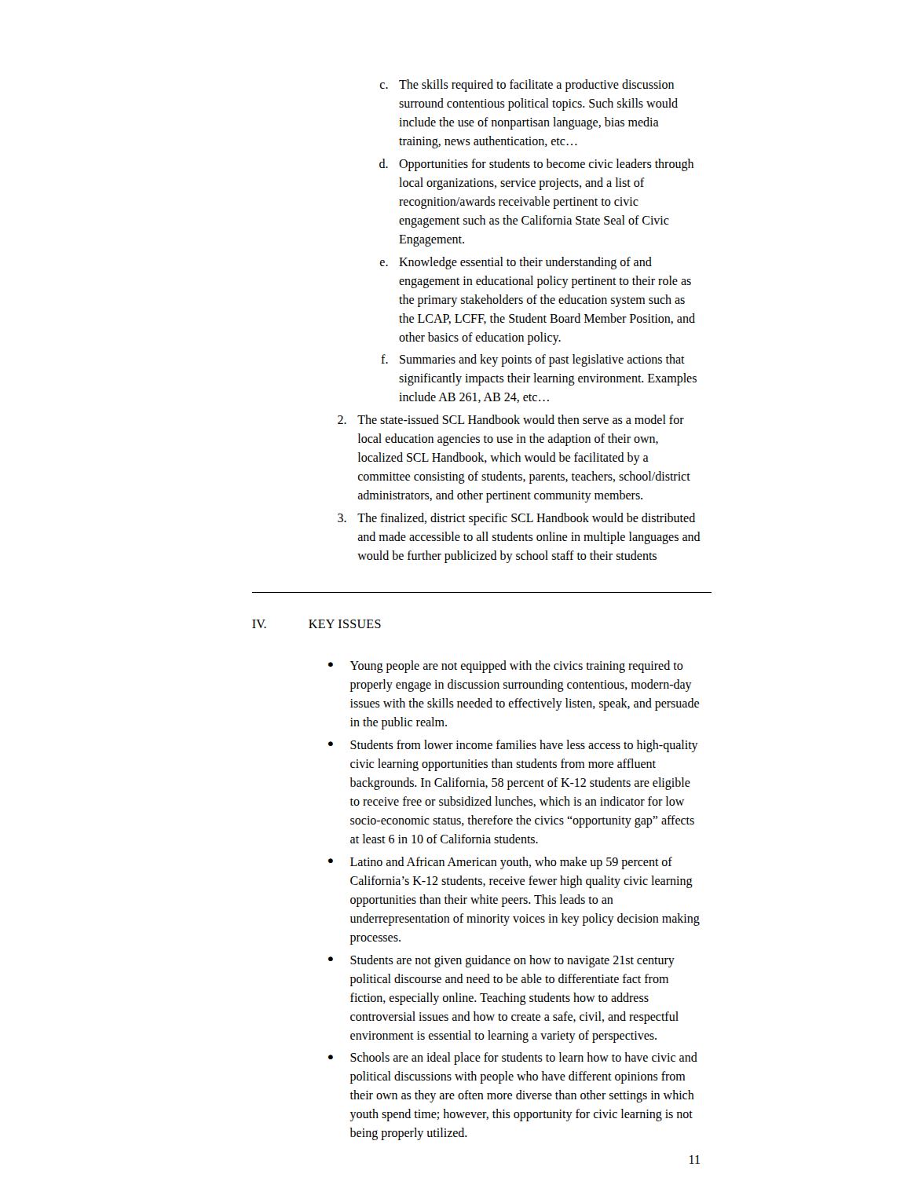The skills required to facilitate a productive discussion surround contentious political topics. Such skills would include the use of nonpartisan language, bias media training, news authentication, etc…
Opportunities for students to become civic leaders through local organizations, service projects, and a list of recognition/awards receivable pertinent to civic engagement such as the California State Seal of Civic Engagement.
Knowledge essential to their understanding of and engagement in educational policy pertinent to their role as the primary stakeholders of the education system such as the LCAP, LCFF, the Student Board Member Position, and other basics of education policy.
Summaries and key points of past legislative actions that significantly impacts their learning environment. Examples include AB 261, AB 24, etc…
The state-issued SCL Handbook would then serve as a model for local education agencies to use in the adaption of their own, localized SCL Handbook, which would be facilitated by a committee consisting of students, parents, teachers, school/district administrators, and other pertinent community members.
The finalized, district specific SCL Handbook would be distributed and made accessible to all students online in multiple languages and would be further publicized by school staff to their students
IV. KEY ISSUES
Young people are not equipped with the civics training required to properly engage in discussion surrounding contentious, modern-day issues with the skills needed to effectively listen, speak, and persuade in the public realm.
Students from lower income families have less access to high-quality civic learning opportunities than students from more affluent backgrounds. In California, 58 percent of K-12 students are eligible to receive free or subsidized lunches, which is an indicator for low socio-economic status, therefore the civics “opportunity gap” affects at least 6 in 10 of California students.
Latino and African American youth, who make up 59 percent of California’s K-12 students, receive fewer high quality civic learning opportunities than their white peers. This leads to an underrepresentation of minority voices in key policy decision making processes.
Students are not given guidance on how to navigate 21st century political discourse and need to be able to differentiate fact from fiction, especially online. Teaching students how to address controversial issues and how to create a safe, civil, and respectful environment is essential to learning a variety of perspectives.
Schools are an ideal place for students to learn how to have civic and political discussions with people who have different opinions from their own as they are often more diverse than other settings in which youth spend time; however, this opportunity for civic learning is not being properly utilized.
11